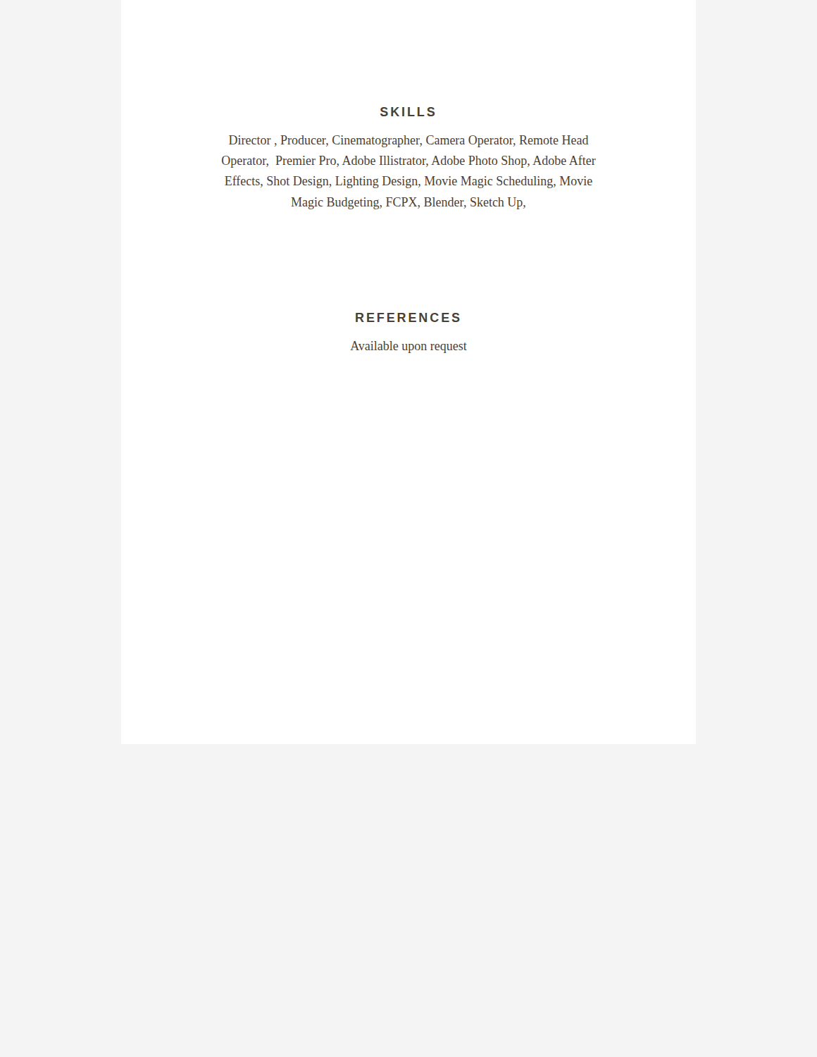Skills
Director , Producer, Cinematographer, Camera Operator, Remote Head Operator, Premier Pro, Adobe Illistrator, Adobe Photo Shop, Adobe After Effects, Shot Design, Lighting Design, Movie Magic Scheduling, Movie Magic Budgeting, FCPX, Blender, Sketch Up,
References
Available upon request